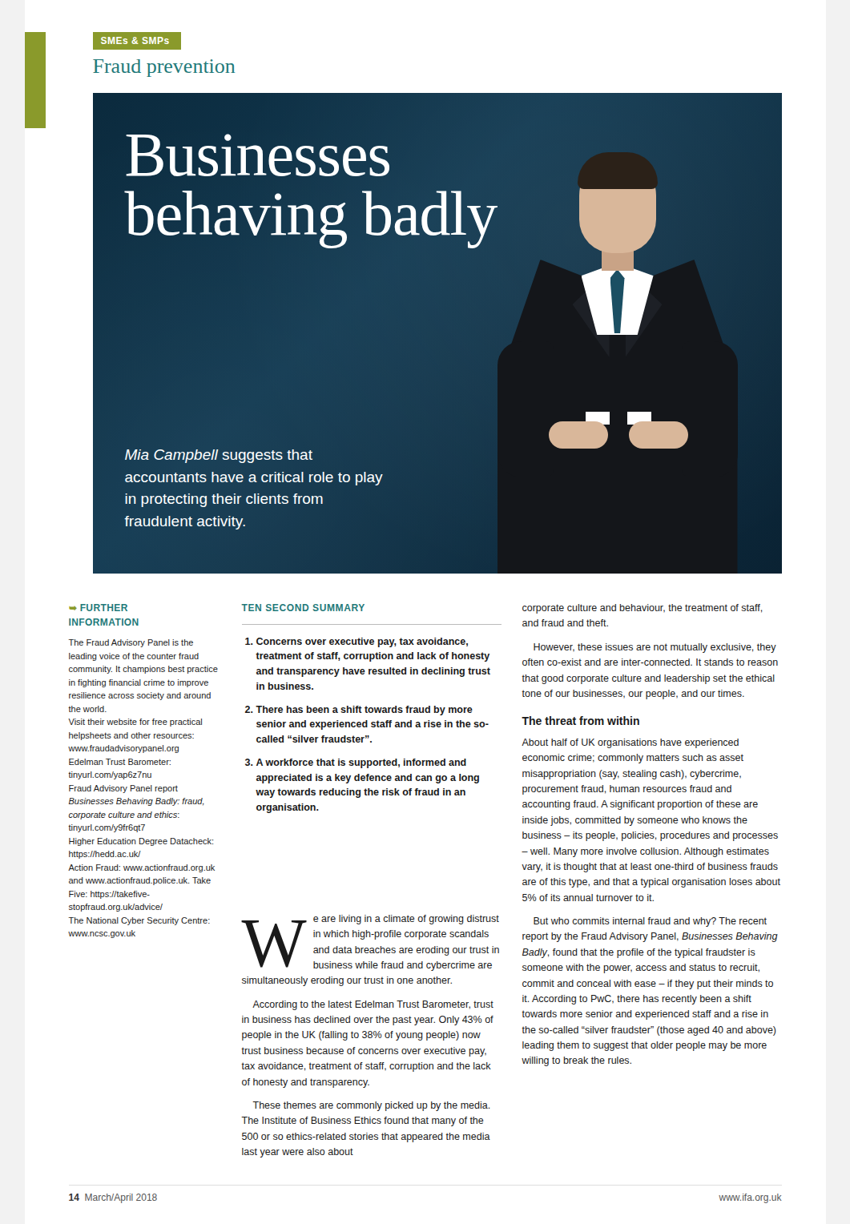SMEs & SMPs
Fraud prevention
Businesses
behaving badly
Mia Campbell suggests that accountants have a critical role to play in protecting their clients from fraudulent activity.
➥ FURTHER
INFORMATION
The Fraud Advisory Panel is the leading voice of the counter fraud community. It champions best practice in fighting financial crime to improve resilience across society and around the world.
Visit their website for free practical helpsheets and other resources: www.fraudadvisorypanel.org
Edelman Trust Barometer: tinyurl.com/yap6z7nu
Fraud Advisory Panel report Businesses Behaving Badly: fraud, corporate culture and ethics: tinyurl.com/y9fr6qt7
Higher Education Degree Datacheck: https://hedd.ac.uk/
Action Fraud: www.actionfraud.org.uk and www.actionfraud.police.uk. Take Five: https://takefive-stopfraud.org.uk/advice/
The National Cyber Security Centre: www.ncsc.gov.uk
TEN SECOND SUMMARY
Concerns over executive pay, tax avoidance, treatment of staff, corruption and lack of honesty and transparency have resulted in declining trust in business.
There has been a shift towards fraud by more senior and experienced staff and a rise in the so-called “silver fraudster”.
A workforce that is supported, informed and appreciated is a key defence and can go a long way towards reducing the risk of fraud in an organisation.
We are living in a climate of growing distrust in which high-profile corporate scandals and data breaches are eroding our trust in business while fraud and cybercrime are simultaneously eroding our trust in one another.
According to the latest Edelman Trust Barometer, trust in business has declined over the past year. Only 43% of people in the UK (falling to 38% of young people) now trust business because of concerns over executive pay, tax avoidance, treatment of staff, corruption and the lack of honesty and transparency.
These themes are commonly picked up by the media. The Institute of Business Ethics found that many of the 500 or so ethics-related stories that appeared the media last year were also about
corporate culture and behaviour, the treatment of staff, and fraud and theft.
However, these issues are not mutually exclusive, they often co-exist and are inter-connected. It stands to reason that good corporate culture and leadership set the ethical tone of our businesses, our people, and our times.
The threat from within
About half of UK organisations have experienced economic crime; commonly matters such as asset misappropriation (say, stealing cash), cybercrime, procurement fraud, human resources fraud and accounting fraud. A significant proportion of these are inside jobs, committed by someone who knows the business – its people, policies, procedures and processes – well. Many more involve collusion. Although estimates vary, it is thought that at least one-third of business frauds are of this type, and that a typical organisation loses about 5% of its annual turnover to it.
But who commits internal fraud and why? The recent report by the Fraud Advisory Panel, Businesses Behaving Badly, found that the profile of the typical fraudster is someone with the power, access and status to recruit, commit and conceal with ease – if they put their minds to it. According to PwC, there has recently been a shift towards more senior and experienced staff and a rise in the so-called “silver fraudster” (those aged 40 and above) leading them to suggest that older people may be more willing to break the rules.
14 March/April 2018
www.ifa.org.uk